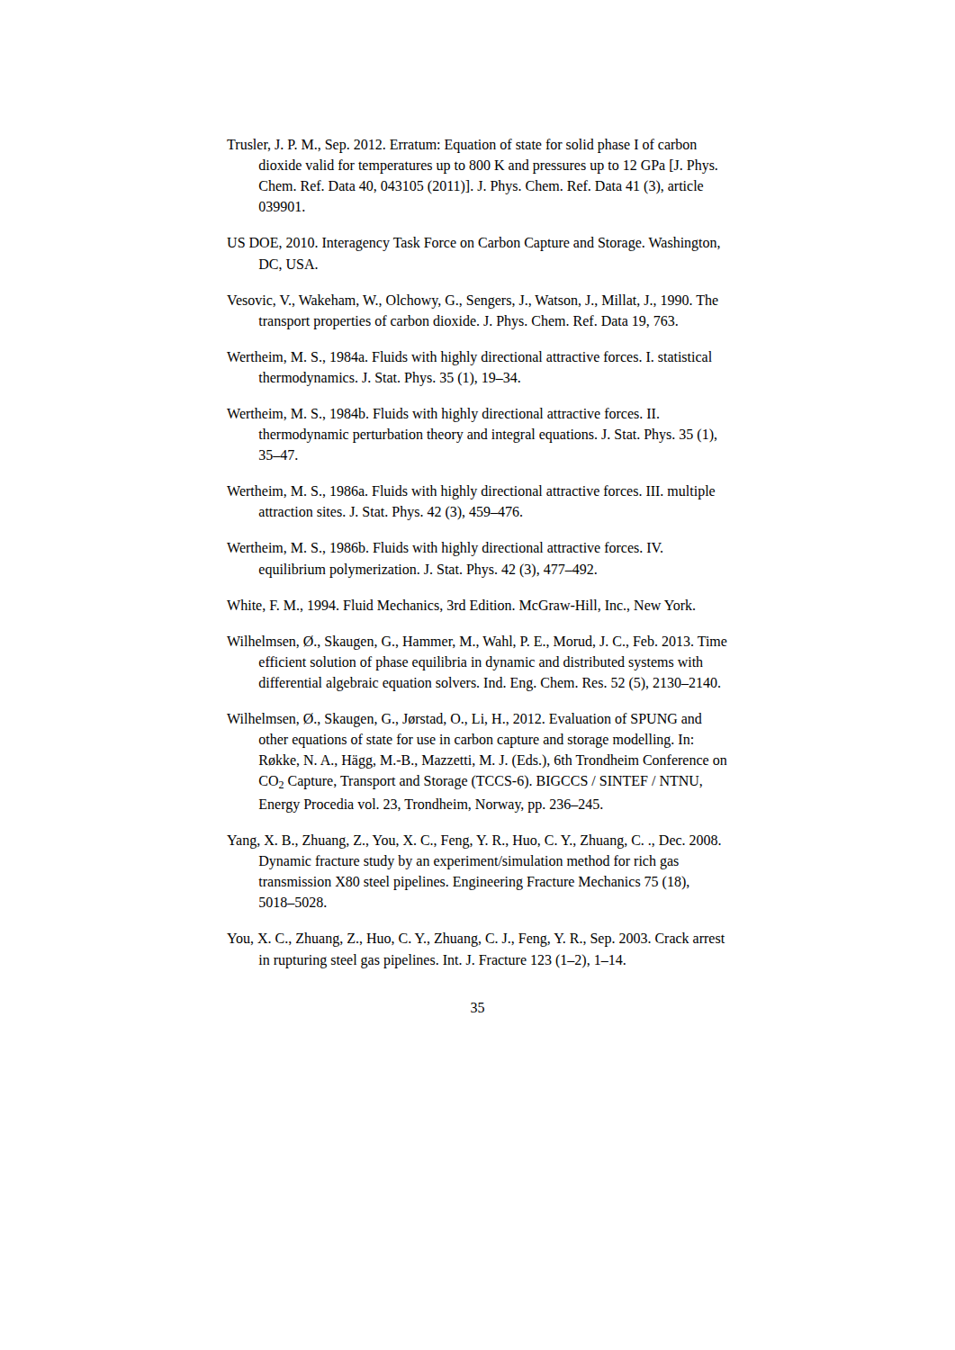Trusler, J. P. M., Sep. 2012. Erratum: Equation of state for solid phase I of carbon dioxide valid for temperatures up to 800 K and pressures up to 12 GPa [J. Phys. Chem. Ref. Data 40, 043105 (2011)]. J. Phys. Chem. Ref. Data 41 (3), article 039901.
US DOE, 2010. Interagency Task Force on Carbon Capture and Storage. Washington, DC, USA.
Vesovic, V., Wakeham, W., Olchowy, G., Sengers, J., Watson, J., Millat, J., 1990. The transport properties of carbon dioxide. J. Phys. Chem. Ref. Data 19, 763.
Wertheim, M. S., 1984a. Fluids with highly directional attractive forces. I. statistical thermodynamics. J. Stat. Phys. 35 (1), 19–34.
Wertheim, M. S., 1984b. Fluids with highly directional attractive forces. II. thermodynamic perturbation theory and integral equations. J. Stat. Phys. 35 (1), 35–47.
Wertheim, M. S., 1986a. Fluids with highly directional attractive forces. III. multiple attraction sites. J. Stat. Phys. 42 (3), 459–476.
Wertheim, M. S., 1986b. Fluids with highly directional attractive forces. IV. equilibrium polymerization. J. Stat. Phys. 42 (3), 477–492.
White, F. M., 1994. Fluid Mechanics, 3rd Edition. McGraw-Hill, Inc., New York.
Wilhelmsen, Ø., Skaugen, G., Hammer, M., Wahl, P. E., Morud, J. C., Feb. 2013. Time efficient solution of phase equilibria in dynamic and distributed systems with differential algebraic equation solvers. Ind. Eng. Chem. Res. 52 (5), 2130–2140.
Wilhelmsen, Ø., Skaugen, G., Jørstad, O., Li, H., 2012. Evaluation of SPUNG and other equations of state for use in carbon capture and storage modelling. In: Røkke, N. A., Hägg, M.-B., Mazzetti, M. J. (Eds.), 6th Trondheim Conference on CO2 Capture, Transport and Storage (TCCS-6). BIGCCS / SINTEF / NTNU, Energy Procedia vol. 23, Trondheim, Norway, pp. 236–245.
Yang, X. B., Zhuang, Z., You, X. C., Feng, Y. R., Huo, C. Y., Zhuang, C. ., Dec. 2008. Dynamic fracture study by an experiment/simulation method for rich gas transmission X80 steel pipelines. Engineering Fracture Mechanics 75 (18), 5018–5028.
You, X. C., Zhuang, Z., Huo, C. Y., Zhuang, C. J., Feng, Y. R., Sep. 2003. Crack arrest in rupturing steel gas pipelines. Int. J. Fracture 123 (1–2), 1–14.
35